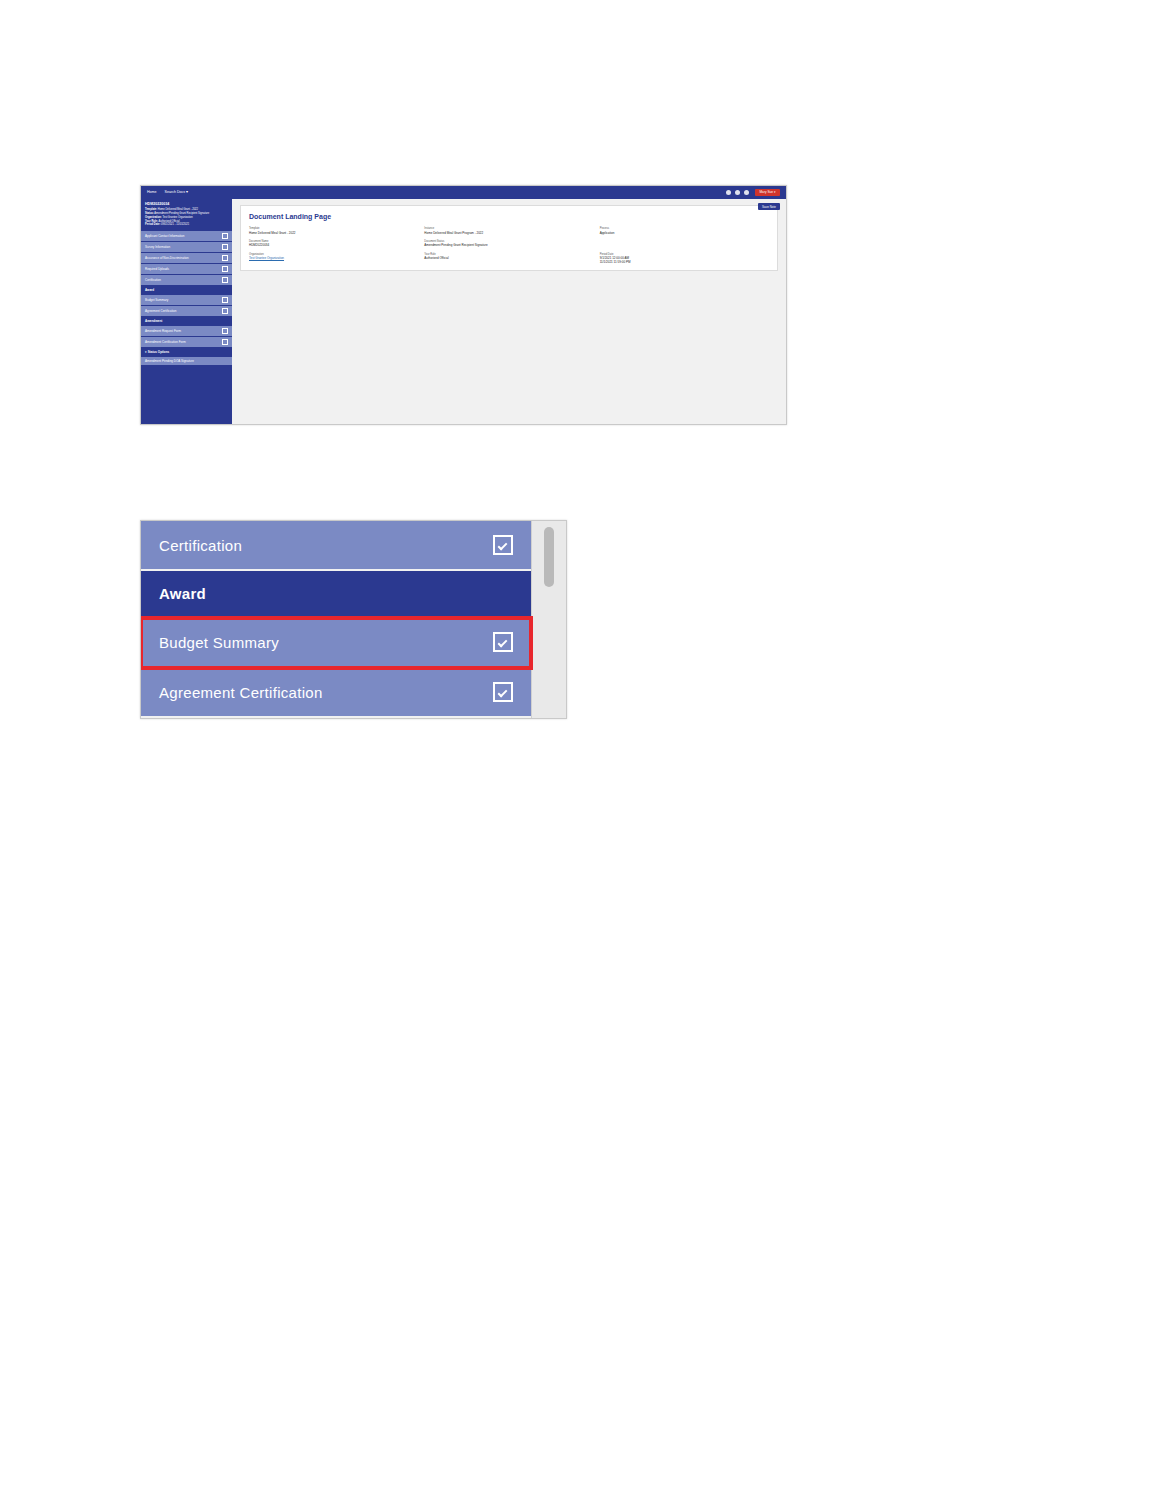Home Search Docs ▾
Mary Sue ▾
HDM20220034
Template: Home Delivered Meal Grant - 2022
Status: Amendment Pending Grant Recipient Signature
Organization: Test Grantee Organization
Your Role: Authorized Official
Period Date: 09/01/2021 - 11/01/2021
Applicant Contact Information
Survey Information
Assurance of Non-Discrimination
Required Uploads
Certification
Award
Budget Summary
Agreement Certification
Amendment
Amendment Request Form
Amendment Certification Form
▾ Status Options
Amendment Pending DOA Signature
Save Note
Document Landing Page
Template
Home Delivered Meal Grant - 2022
Instance
Home Delivered Meal Grant Program - 2022
Process
Application
Document Name
HDM20220034
Document Status
Amendment Pending Grant Recipient Signature
Organization
Test Grantee Organization
Your Role
Authorized Official
Period Date
9/1/2021 12:00:00 AM
11/1/2021 11:59:00 PM
Certification
Award
Budget Summary
Agreement Certification